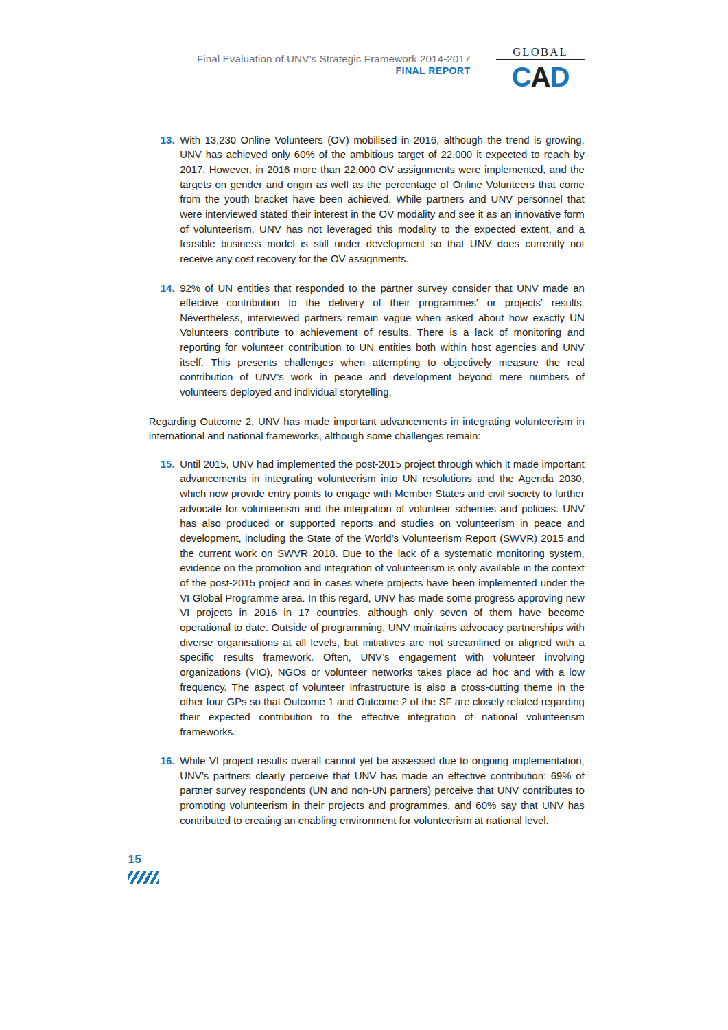Final Evaluation of UNV’s Strategic Framework 2014-2017
FINAL REPORT
GLOBAL CAD
With 13,230 Online Volunteers (OV) mobilised in 2016, although the trend is growing, UNV has achieved only 60% of the ambitious target of 22,000 it expected to reach by 2017. However, in 2016 more than 22,000 OV assignments were implemented, and the targets on gender and origin as well as the percentage of Online Volunteers that come from the youth bracket have been achieved. While partners and UNV personnel that were interviewed stated their interest in the OV modality and see it as an innovative form of volunteerism, UNV has not leveraged this modality to the expected extent, and a feasible business model is still under development so that UNV does currently not receive any cost recovery for the OV assignments.
92% of UN entities that responded to the partner survey consider that UNV made an effective contribution to the delivery of their programmes' or projects' results. Nevertheless, interviewed partners remain vague when asked about how exactly UN Volunteers contribute to achievement of results. There is a lack of monitoring and reporting for volunteer contribution to UN entities both within host agencies and UNV itself. This presents challenges when attempting to objectively measure the real contribution of UNV’s work in peace and development beyond mere numbers of volunteers deployed and individual storytelling.
Regarding Outcome 2, UNV has made important advancements in integrating volunteerism in international and national frameworks, although some challenges remain:
Until 2015, UNV had implemented the post-2015 project through which it made important advancements in integrating volunteerism into UN resolutions and the Agenda 2030, which now provide entry points to engage with Member States and civil society to further advocate for volunteerism and the integration of volunteer schemes and policies. UNV has also produced or supported reports and studies on volunteerism in peace and development, including the State of the World’s Volunteerism Report (SWVR) 2015 and the current work on SWVR 2018. Due to the lack of a systematic monitoring system, evidence on the promotion and integration of volunteerism is only available in the context of the post-2015 project and in cases where projects have been implemented under the VI Global Programme area. In this regard, UNV has made some progress approving new VI projects in 2016 in 17 countries, although only seven of them have become operational to date. Outside of programming, UNV maintains advocacy partnerships with diverse organisations at all levels, but initiatives are not streamlined or aligned with a specific results framework. Often, UNV’s engagement with volunteer involving organizations (VIO), NGOs or volunteer networks takes place ad hoc and with a low frequency. The aspect of volunteer infrastructure is also a cross-cutting theme in the other four GPs so that Outcome 1 and Outcome 2 of the SF are closely related regarding their expected contribution to the effective integration of national volunteerism frameworks.
While VI project results overall cannot yet be assessed due to ongoing implementation, UNV’s partners clearly perceive that UNV has made an effective contribution: 69% of partner survey respondents (UN and non-UN partners) perceive that UNV contributes to promoting volunteerism in their projects and programmes, and 60% say that UNV has contributed to creating an enabling environment for volunteerism at national level.
15